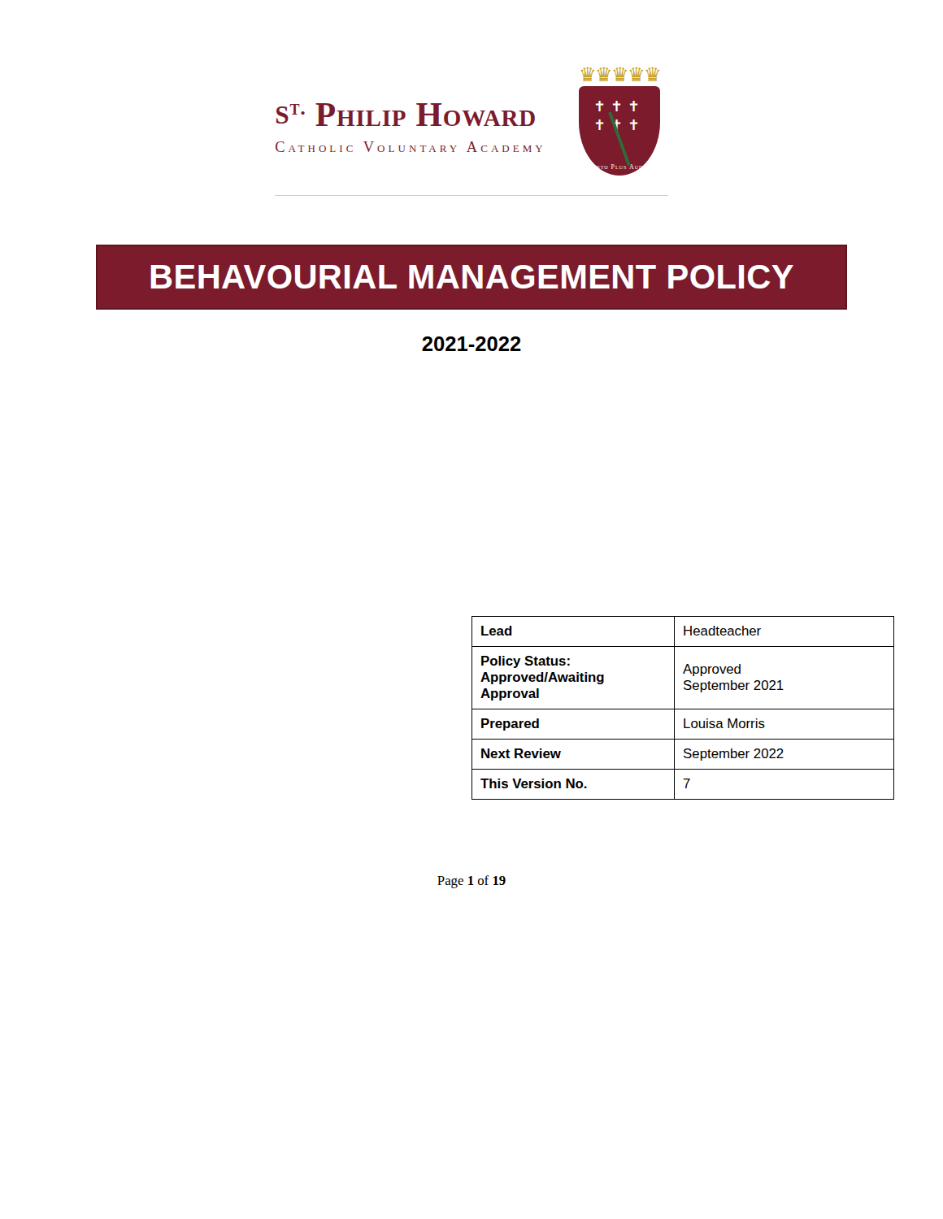St. Philip Howard
Catholic Voluntary Academy
♛♛♛♛♛
✝✝✝
✝✝✝
Tanto Plus Audeo
BEHAVOURIAL MANAGEMENT POLICY
2021-2022
| Lead | Headteacher |
| Policy Status: Approved/Awaiting Approval | Approved September 2021 |
| Prepared | Louisa Morris |
| Next Review | September 2022 |
| This Version No. | 7 |
Page 1 of 19